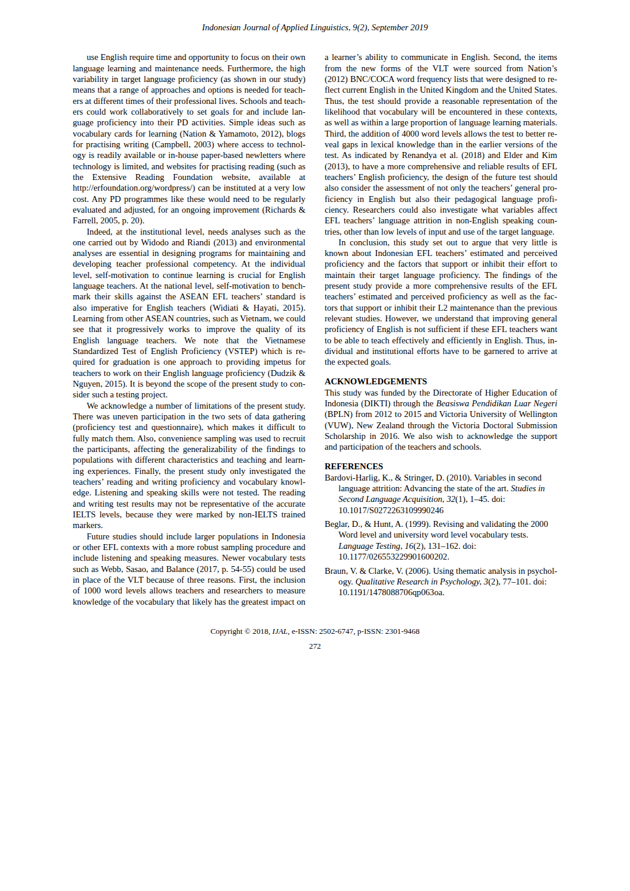Indonesian Journal of Applied Linguistics, 9(2), September 2019
use English require time and opportunity to focus on their own language learning and maintenance needs. Furthermore, the high variability in target language proficiency (as shown in our study) means that a range of approaches and options is needed for teachers at different times of their professional lives. Schools and teachers could work collaboratively to set goals for and include language proficiency into their PD activities. Simple ideas such as vocabulary cards for learning (Nation & Yamamoto, 2012), blogs for practising writing (Campbell, 2003) where access to technology is readily available or in-house paper-based newletters where technology is limited, and websites for practising reading (such as the Extensive Reading Foundation website, available at http://erfoundation.org/wordpress/) can be instituted at a very low cost. Any PD programmes like these would need to be regularly evaluated and adjusted, for an ongoing improvement (Richards & Farrell, 2005, p. 20).
Indeed, at the institutional level, needs analyses such as the one carried out by Widodo and Riandi (2013) and environmental analyses are essential in designing programs for maintaining and developing teacher professional competency. At the individual level, self-motivation to continue learning is crucial for English language teachers. At the national level, self-motivation to benchmark their skills against the ASEAN EFL teachers’ standard is also imperative for English teachers (Widiati & Hayati, 2015). Learning from other ASEAN countries, such as Vietnam, we could see that it progressively works to improve the quality of its English language teachers. We note that the Vietnamese Standardized Test of English Proficiency (VSTEP) which is required for graduation is one approach to providing impetus for teachers to work on their English language proficiency (Dudzik & Nguyen, 2015). It is beyond the scope of the present study to consider such a testing project.
We acknowledge a number of limitations of the present study. There was uneven participation in the two sets of data gathering (proficiency test and questionnaire), which makes it difficult to fully match them. Also, convenience sampling was used to recruit the participants, affecting the generalizability of the findings to populations with different characteristics and teaching and learning experiences. Finally, the present study only investigated the teachers’ reading and writing proficiency and vocabulary knowledge. Listening and speaking skills were not tested. The reading and writing test results may not be representative of the accurate IELTS levels, because they were marked by non-IELTS trained markers.
Future studies should include larger populations in Indonesia or other EFL contexts with a more robust sampling procedure and include listening and speaking measures. Newer vocabulary tests such as Webb, Sasao, and Balance (2017, p. 54-55) could be used in place of the VLT because of three reasons. First, the inclusion of 1000 word levels allows teachers and researchers to measure knowledge of the vocabulary that likely has the greatest impact on a learner’s ability to communicate in English. Second, the items from the new forms of the VLT were sourced from Nation’s (2012) BNC/COCA word frequency lists that were designed to reflect current English in the United Kingdom and the United States. Thus, the test should provide a reasonable representation of the likelihood that vocabulary will be encountered in these contexts, as well as within a large proportion of language learning materials. Third, the addition of 4000 word levels allows the test to better reveal gaps in lexical knowledge than in the earlier versions of the test. As indicated by Renandya et al. (2018) and Elder and Kim (2013), to have a more comprehensive and reliable results of EFL teachers’ English proficiency, the design of the future test should also consider the assessment of not only the teachers’ general proficiency in English but also their pedagogical language proficiency. Researchers could also investigate what variables affect EFL teachers’ language attrition in non-English speaking countries, other than low levels of input and use of the target language.
In conclusion, this study set out to argue that very little is known about Indonesian EFL teachers’ estimated and perceived proficiency and the factors that support or inhibit their effort to maintain their target language proficiency. The findings of the present study provide a more comprehensive results of the EFL teachers’ estimated and perceived proficiency as well as the factors that support or inhibit their L2 maintenance than the previous relevant studies. However, we understand that improving general proficiency of English is not sufficient if these EFL teachers want to be able to teach effectively and efficiently in English. Thus, individual and institutional efforts have to be garnered to arrive at the expected goals.
Acknowledgements
This study was funded by the Directorate of Higher Education of Indonesia (DIKTI) through the Beasiswa Pendidikan Luar Negeri (BPLN) from 2012 to 2015 and Victoria University of Wellington (VUW), New Zealand through the Victoria Doctoral Submission Scholarship in 2016. We also wish to acknowledge the support and participation of the teachers and schools.
References
Bardovi-Harlig, K., & Stringer, D. (2010). Variables in second language attrition: Advancing the state of the art. Studies in Second Language Acquisition, 32(1), 1–45. doi: 10.1017/S0272263109990246
Beglar, D., & Hunt, A. (1999). Revising and validating the 2000 Word level and university word level vocabulary tests. Language Testing, 16(2), 131–162. doi: 10.1177/026553229901600202.
Braun, V. & Clarke, V. (2006). Using thematic analysis in psychology. Qualitative Research in Psychology, 3(2), 77–101. doi: 10.1191/1478088706qp063oa.
Copyright © 2018, IJAL, e-ISSN: 2502-6747, p-ISSN: 2301-9468
272